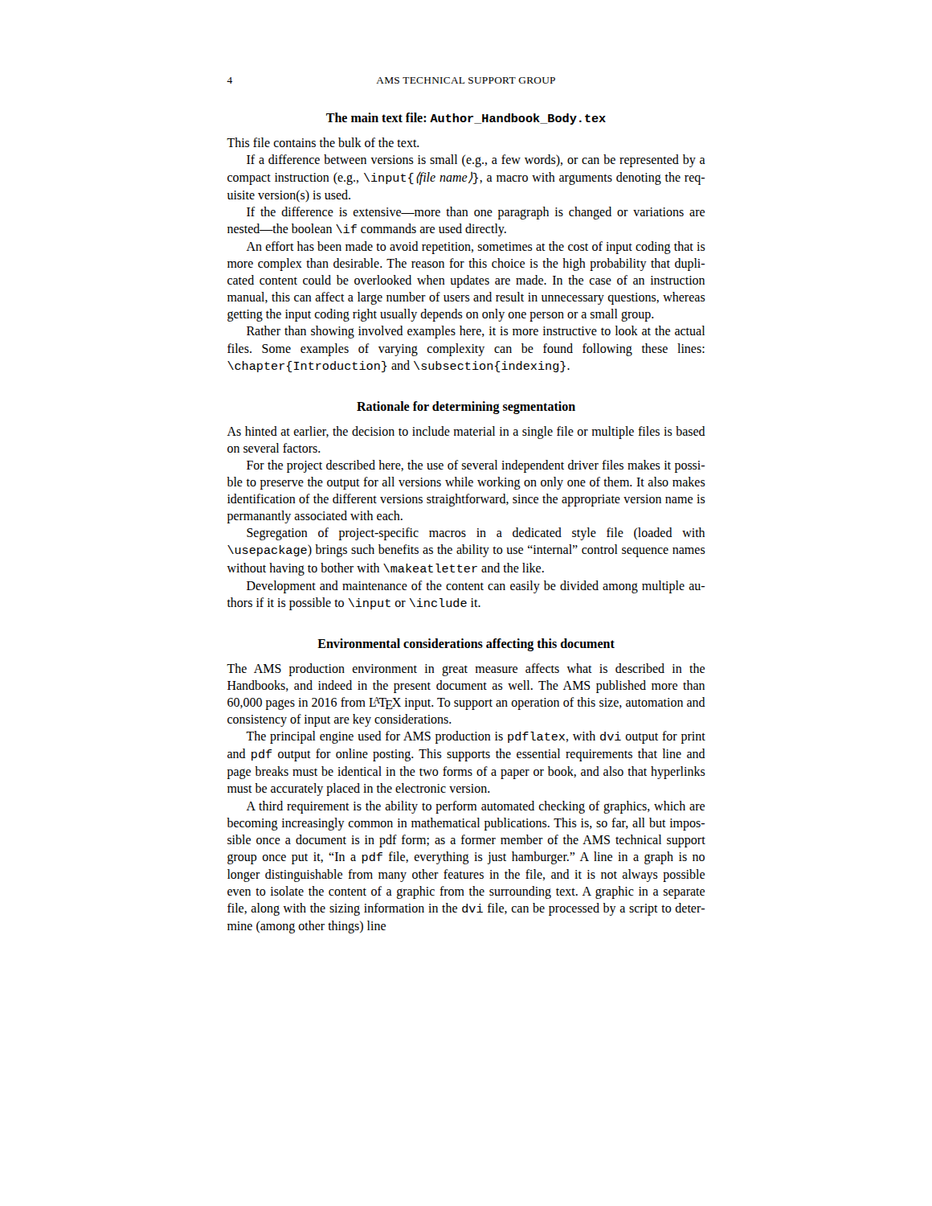4 AMS TECHNICAL SUPPORT GROUP
The main text file: Author_Handbook_Body.tex
This file contains the bulk of the text.
If a difference between versions is small (e.g., a few words), or can be represented by a compact instruction (e.g., \input{⟨file name⟩}, a macro with arguments denoting the requisite version(s) is used.
If the difference is extensive—more than one paragraph is changed or variations are nested—the boolean \if commands are used directly.
An effort has been made to avoid repetition, sometimes at the cost of input coding that is more complex than desirable. The reason for this choice is the high probability that duplicated content could be overlooked when updates are made. In the case of an instruction manual, this can affect a large number of users and result in unnecessary questions, whereas getting the input coding right usually depends on only one person or a small group.
Rather than showing involved examples here, it is more instructive to look at the actual files. Some examples of varying complexity can be found following these lines: \chapter{Introduction} and \subsection{indexing}.
Rationale for determining segmentation
As hinted at earlier, the decision to include material in a single file or multiple files is based on several factors.
For the project described here, the use of several independent driver files makes it possible to preserve the output for all versions while working on only one of them. It also makes identification of the different versions straightforward, since the appropriate version name is permanantly associated with each.
Segregation of project-specific macros in a dedicated style file (loaded with \usepackage) brings such benefits as the ability to use “internal” control sequence names without having to bother with \makeatletter and the like.
Development and maintenance of the content can easily be divided among multiple authors if it is possible to \input or \include it.
Environmental considerations affecting this document
The AMS production environment in great measure affects what is described in the Handbooks, and indeed in the present document as well. The AMS published more than 60,000 pages in 2016 from La Te X input. To support an operation of this size, automation and consistency of input are key considerations.
The principal engine used for AMS production is pdflatex, with dvi output for print and pdf output for online posting. This supports the essential requirements that line and page breaks must be identical in the two forms of a paper or book, and also that hyperlinks must be accurately placed in the electronic version.
A third requirement is the ability to perform automated checking of graphics, which are becoming increasingly common in mathematical publications. This is, so far, all but impossible once a document is in pdf form; as a former member of the AMS technical support group once put it, “In a pdf file, everything is just hamburger.” A line in a graph is no longer distinguishable from many other features in the file, and it is not always possible even to isolate the content of a graphic from the surrounding text. A graphic in a separate file, along with the sizing information in the dvi file, can be processed by a script to determine (among other things) line